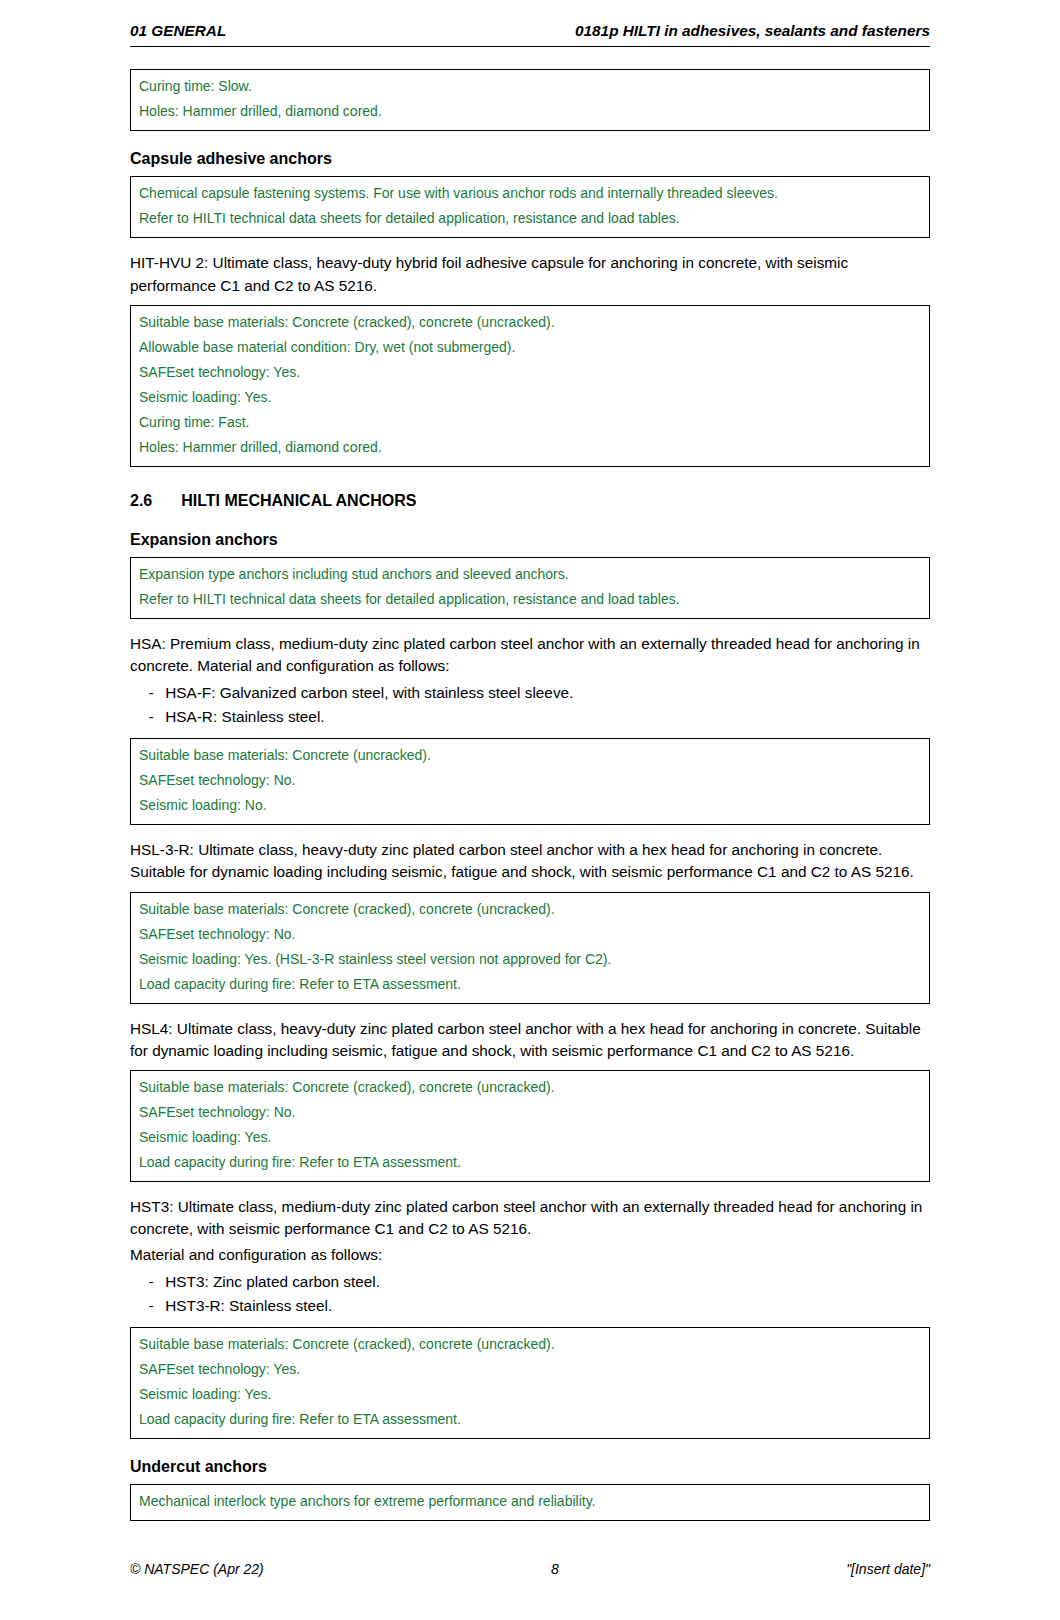01 GENERAL 0181p HILTI in adhesives, sealants and fasteners
Curing time: Slow.
Holes: Hammer drilled, diamond cored.
Capsule adhesive anchors
Chemical capsule fastening systems. For use with various anchor rods and internally threaded sleeves.
Refer to HILTI technical data sheets for detailed application, resistance and load tables.
HIT-HVU 2: Ultimate class, heavy-duty hybrid foil adhesive capsule for anchoring in concrete, with seismic performance C1 and C2 to AS 5216.
Suitable base materials: Concrete (cracked), concrete (uncracked).
Allowable base material condition: Dry, wet (not submerged).
SAFEset technology: Yes.
Seismic loading: Yes.
Curing time: Fast.
Holes: Hammer drilled, diamond cored.
2.6 HILTI MECHANICAL ANCHORS
Expansion anchors
Expansion type anchors including stud anchors and sleeved anchors.
Refer to HILTI technical data sheets for detailed application, resistance and load tables.
HSA: Premium class, medium-duty zinc plated carbon steel anchor with an externally threaded head for anchoring in concrete. Material and configuration as follows:
HSA-F: Galvanized carbon steel, with stainless steel sleeve.
HSA-R: Stainless steel.
Suitable base materials: Concrete (uncracked).
SAFEset technology: No.
Seismic loading: No.
HSL-3-R: Ultimate class, heavy-duty zinc plated carbon steel anchor with a hex head for anchoring in concrete. Suitable for dynamic loading including seismic, fatigue and shock, with seismic performance C1 and C2 to AS 5216.
Suitable base materials: Concrete (cracked), concrete (uncracked).
SAFEset technology: No.
Seismic loading: Yes. (HSL-3-R stainless steel version not approved for C2).
Load capacity during fire: Refer to ETA assessment.
HSL4: Ultimate class, heavy-duty zinc plated carbon steel anchor with a hex head for anchoring in concrete. Suitable for dynamic loading including seismic, fatigue and shock, with seismic performance C1 and C2 to AS 5216.
Suitable base materials: Concrete (cracked), concrete (uncracked).
SAFEset technology: No.
Seismic loading: Yes.
Load capacity during fire: Refer to ETA assessment.
HST3: Ultimate class, medium-duty zinc plated carbon steel anchor with an externally threaded head for anchoring in concrete, with seismic performance C1 and C2 to AS 5216.
Material and configuration as follows:
HST3: Zinc plated carbon steel.
HST3-R: Stainless steel.
Suitable base materials: Concrete (cracked), concrete (uncracked).
SAFEset technology: Yes.
Seismic loading: Yes.
Load capacity during fire: Refer to ETA assessment.
Undercut anchors
Mechanical interlock type anchors for extreme performance and reliability.
© NATSPEC (Apr 22) 8 "[Insert date]"